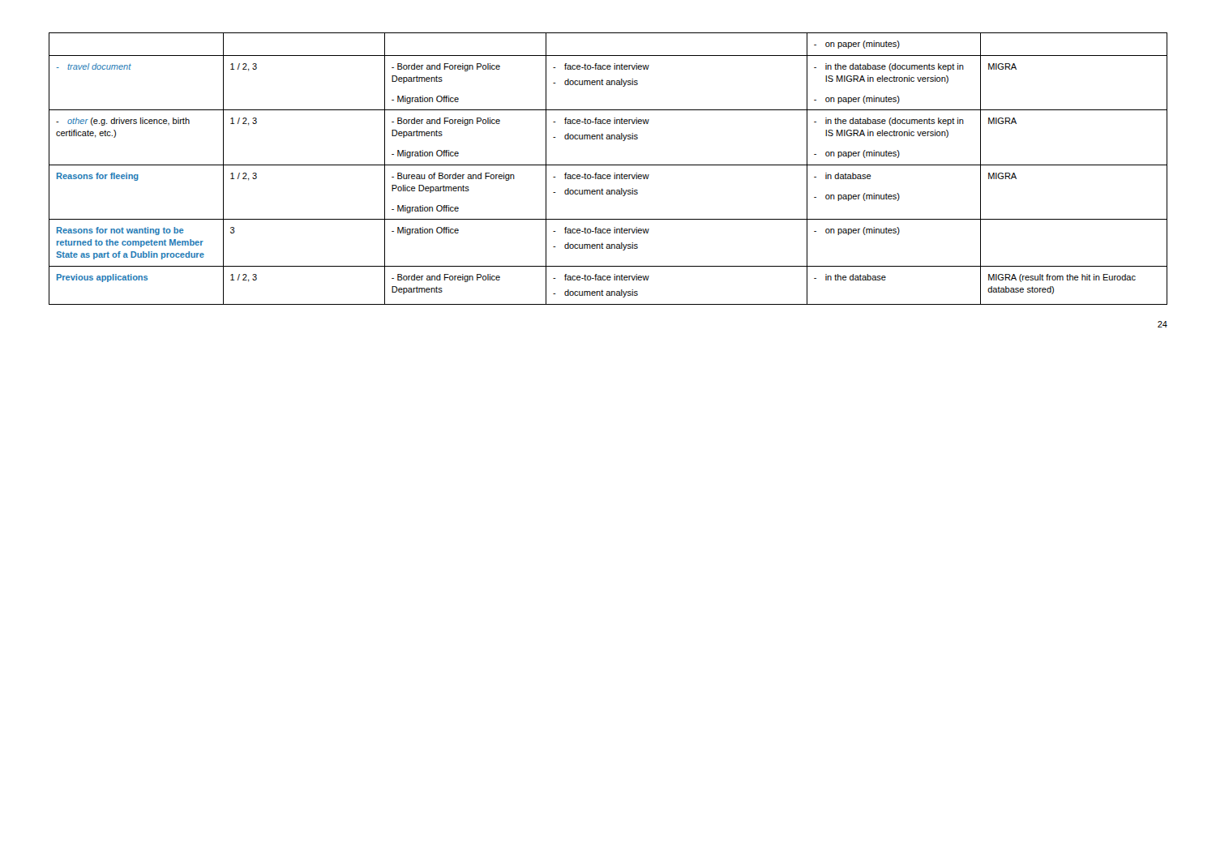| | | | | on paper (minutes) | |
| travel document | 1 / 2, 3 | - Border and Foreign Police Departments - Migration Office | face-to-face interview document analysis | in the database (documents kept in IS MIGRA in electronic version) on paper (minutes) | MIGRA |
| other (e.g. drivers licence, birth certificate, etc.) | 1 / 2, 3 | - Border and Foreign Police Departments - Migration Office | face-to-face interview document analysis | in the database (documents kept in IS MIGRA in electronic version) on paper (minutes) | MIGRA |
| Reasons for fleeing | 1 / 2, 3 | - Bureau of Border and Foreign Police Departments - Migration Office | face-to-face interview document analysis | in database on paper (minutes) | MIGRA |
| Reasons for not wanting to be returned to the competent Member State as part of a Dublin procedure | 3 | - Migration Office | face-to-face interview document analysis | on paper (minutes) | |
| Previous applications | 1 / 2, 3 | - Border and Foreign Police Departments | face-to-face interview document analysis | in the database | MIGRA (result from the hit in Eurodac database stored) |
24